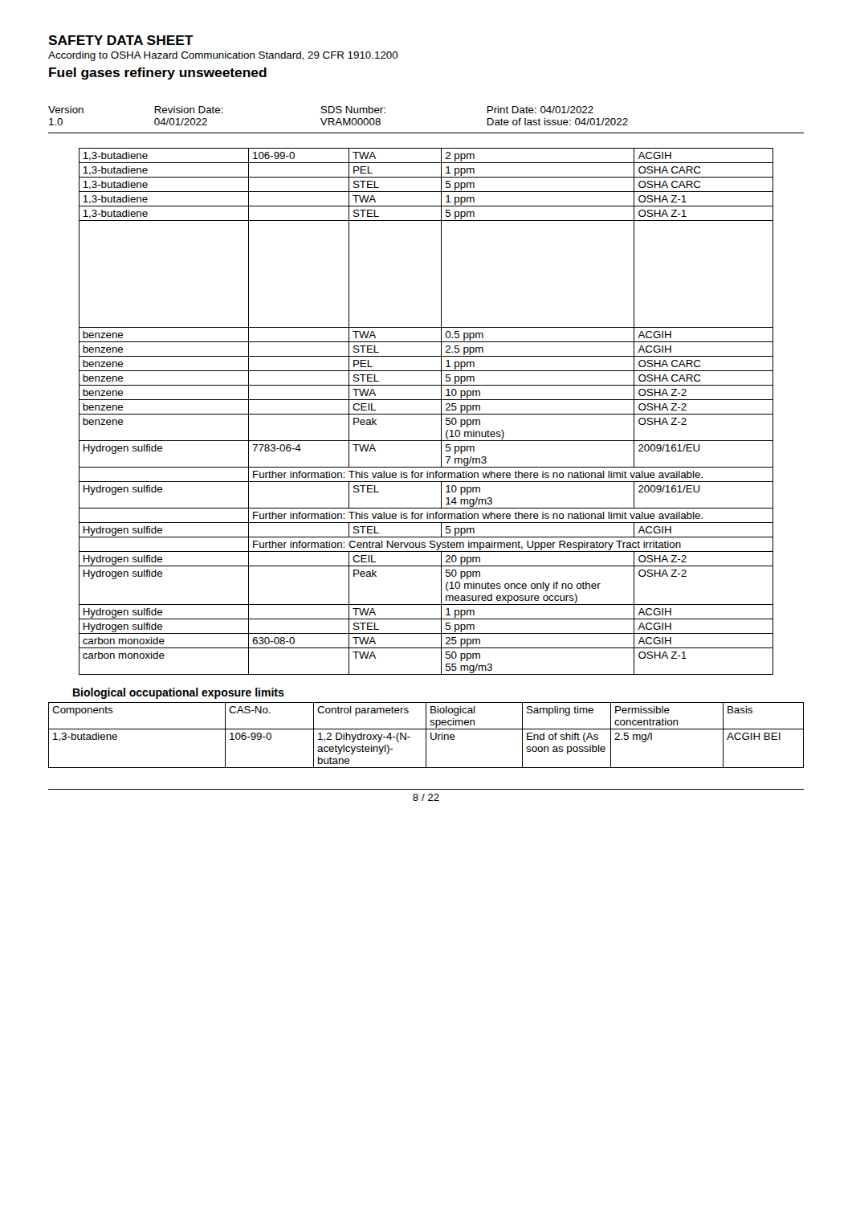SAFETY DATA SHEET
According to OSHA Hazard Communication Standard, 29 CFR 1910.1200
Fuel gases refinery unsweetened
| Version 1.0 | Revision Date: 04/01/2022 | SDS Number: VRAM00008 | Print Date: 04/01/2022 Date of last issue: 04/01/2022 |
| 1,3-butadiene | 106-99-0 | TWA | 2 ppm | ACGIH |
| 1,3-butadiene | | PEL | 1 ppm | OSHA CARC |
| 1,3-butadiene | | STEL | 5 ppm | OSHA CARC |
| 1,3-butadiene | | TWA | 1 ppm | OSHA Z-1 |
| 1,3-butadiene | | STEL | 5 ppm | OSHA Z-1 |
| benzene | | TWA | 0.5 ppm | ACGIH |
| benzene | | STEL | 2.5 ppm | ACGIH |
| benzene | | PEL | 1 ppm | OSHA CARC |
| benzene | | STEL | 5 ppm | OSHA CARC |
| benzene | | TWA | 10 ppm | OSHA Z-2 |
| benzene | | CEIL | 25 ppm | OSHA Z-2 |
| benzene | | Peak | 50 ppm (10 minutes) | OSHA Z-2 |
| Hydrogen sulfide | 7783-06-4 | TWA | 5 ppm 7 mg/m3 | 2009/161/EU |
| | Further information: This value is for information where there is no national limit value available. |
| Hydrogen sulfide | | STEL | 10 ppm 14 mg/m3 | 2009/161/EU |
| | Further information: This value is for information where there is no national limit value available. |
| Hydrogen sulfide | | STEL | 5 ppm | ACGIH |
| | Further information: Central Nervous System impairment, Upper Respiratory Tract irritation |
| Hydrogen sulfide | | CEIL | 20 ppm | OSHA Z-2 |
| Hydrogen sulfide | | Peak | 50 ppm (10 minutes once only if no other measured exposure occurs) | OSHA Z-2 |
| Hydrogen sulfide | | TWA | 1 ppm | ACGIH |
| Hydrogen sulfide | | STEL | 5 ppm | ACGIH |
| carbon monoxide | 630-08-0 | TWA | 25 ppm | ACGIH |
| carbon monoxide | | TWA | 50 ppm 55 mg/m3 | OSHA Z-1 |
Biological occupational exposure limits
| Components | CAS-No. | Control parameters | Biological specimen | Sampling time | Permissible concentration | Basis |
| --- | --- | --- | --- | --- | --- | --- |
| 1,3-butadiene | 106-99-0 | 1,2 Dihydroxy-4-(N-acetylcysteinyl)-butane | Urine | End of shift (As soon as possible | 2.5 mg/l | ACGIH BEI |
8 / 22